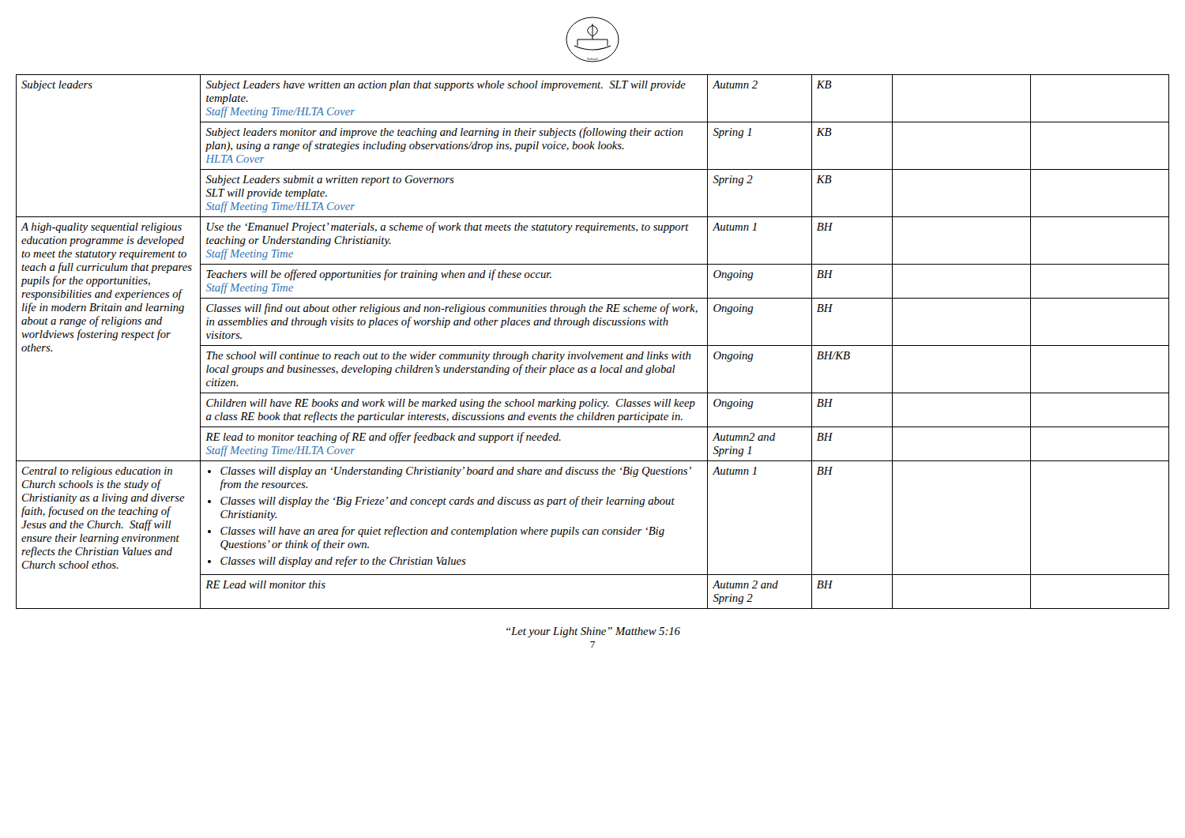School
| Subject leaders | Subject Leaders have written an action plan that supports whole school improvement. SLT will provide template. Staff Meeting Time/HLTA Cover | Autumn 2 | KB | | |
| Subject leaders monitor and improve the teaching and learning in their subjects (following their action plan), using a range of strategies including observations/drop ins, pupil voice, book looks. HLTA Cover | Spring 1 | KB | | |
| Subject Leaders submit a written report to Governors SLT will provide template. Staff Meeting Time/HLTA Cover | Spring 2 | KB | | |
| A high-quality sequential religious education programme is developed to meet the statutory requirement to teach a full curriculum that prepares pupils for the opportunities, responsibilities and experiences of life in modern Britain and learning about a range of religions and worldviews fostering respect for others. | Use the ‘Emanuel Project’ materials, a scheme of work that meets the statutory requirements, to support teaching or Understanding Christianity. Staff Meeting Time | Autumn 1 | BH | | |
| Teachers will be offered opportunities for training when and if these occur. Staff Meeting Time | Ongoing | BH | | |
| Classes will find out about other religious and non-religious communities through the RE scheme of work, in assemblies and through visits to places of worship and other places and through discussions with visitors. | Ongoing | BH | | |
| The school will continue to reach out to the wider community through charity involvement and links with local groups and businesses, developing children’s understanding of their place as a local and global citizen. | Ongoing | BH/KB | | |
| Children will have RE books and work will be marked using the school marking policy. Classes will keep a class RE book that reflects the particular interests, discussions and events the children participate in. | Ongoing | BH | | |
| RE lead to monitor teaching of RE and offer feedback and support if needed. Staff Meeting Time/HLTA Cover | Autumn2 and Spring 1 | BH | | |
| Central to religious education in Church schools is the study of Christianity as a living and diverse faith, focused on the teaching of Jesus and the Church. Staff will ensure their learning environment reflects the Christian Values and Church school ethos. | Classes will display an ‘Understanding Christianity’ board and share and discuss the ‘Big Questions’ from the resources. Classes will display the ‘Big Frieze’ and concept cards and discuss as part of their learning about Christianity. Classes will have an area for quiet reflection and contemplation where pupils can consider ‘Big Questions’ or think of their own. Classes will display and refer to the Christian Values | Autumn 1 | BH | | |
| RE Lead will monitor this | Autumn 2 and Spring 2 | BH | | |
“Let your Light Shine” Matthew 5:16
7